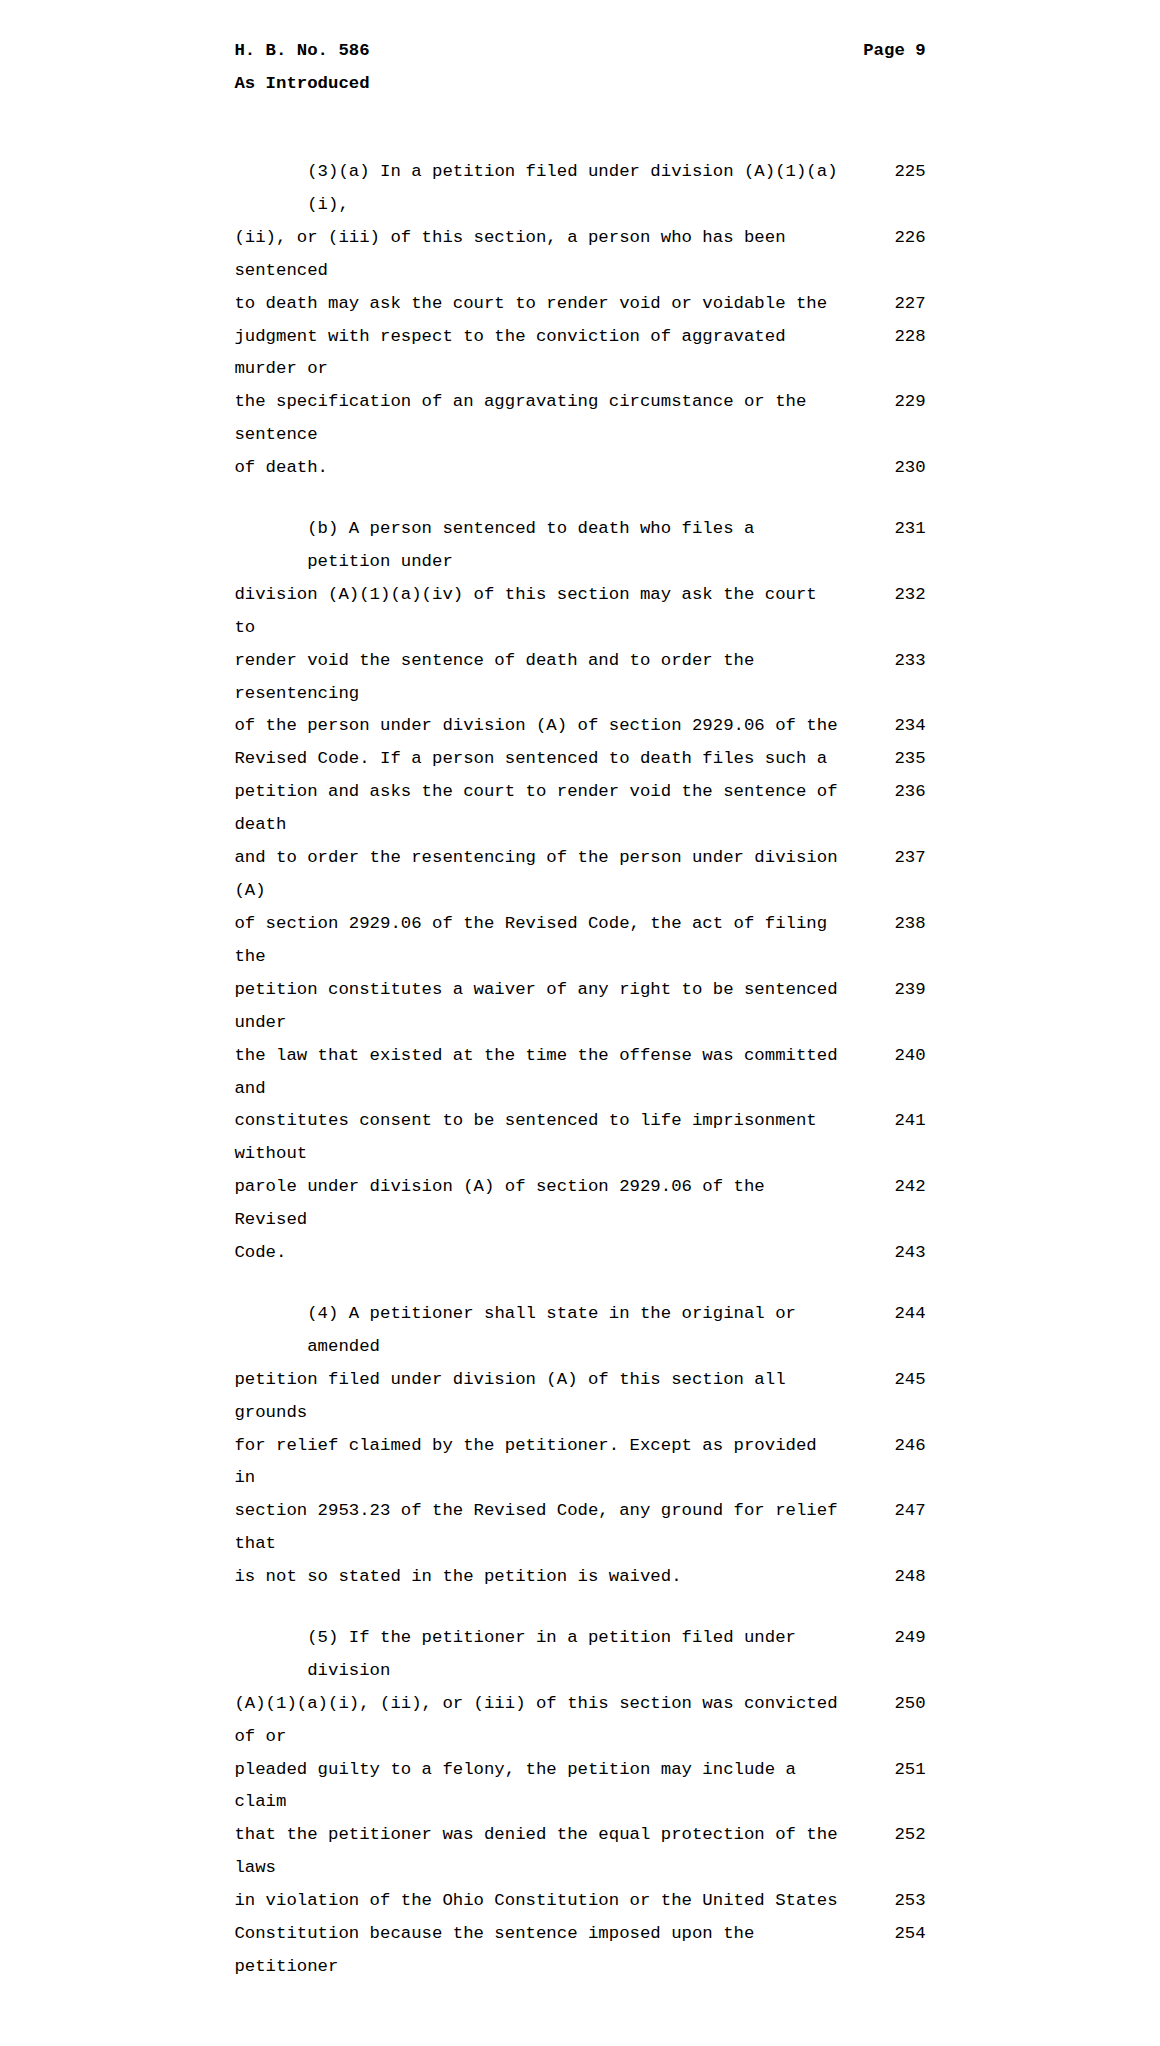H. B. No. 586 As Introduced
Page 9
(3)(a) In a petition filed under division (A)(1)(a)(i), 225 (ii), or (iii) of this section, a person who has been sentenced 226 to death may ask the court to render void or voidable the 227 judgment with respect to the conviction of aggravated murder or 228 the specification of an aggravating circumstance or the sentence 229 of death. 230
(b) A person sentenced to death who files a petition under 231 division (A)(1)(a)(iv) of this section may ask the court to 232 render void the sentence of death and to order the resentencing 233 of the person under division (A) of section 2929.06 of the 234 Revised Code. If a person sentenced to death files such a 235 petition and asks the court to render void the sentence of death 236 and to order the resentencing of the person under division (A) 237 of section 2929.06 of the Revised Code, the act of filing the 238 petition constitutes a waiver of any right to be sentenced under 239 the law that existed at the time the offense was committed and 240 constitutes consent to be sentenced to life imprisonment without 241 parole under division (A) of section 2929.06 of the Revised 242 Code. 243
(4) A petitioner shall state in the original or amended 244 petition filed under division (A) of this section all grounds 245 for relief claimed by the petitioner. Except as provided in 246 section 2953.23 of the Revised Code, any ground for relief that 247 is not so stated in the petition is waived. 248
(5) If the petitioner in a petition filed under division 249 (A)(1)(a)(i), (ii), or (iii) of this section was convicted of or 250 pleaded guilty to a felony, the petition may include a claim 251 that the petitioner was denied the equal protection of the laws 252 in violation of the Ohio Constitution or the United States 253 Constitution because the sentence imposed upon the petitioner 254